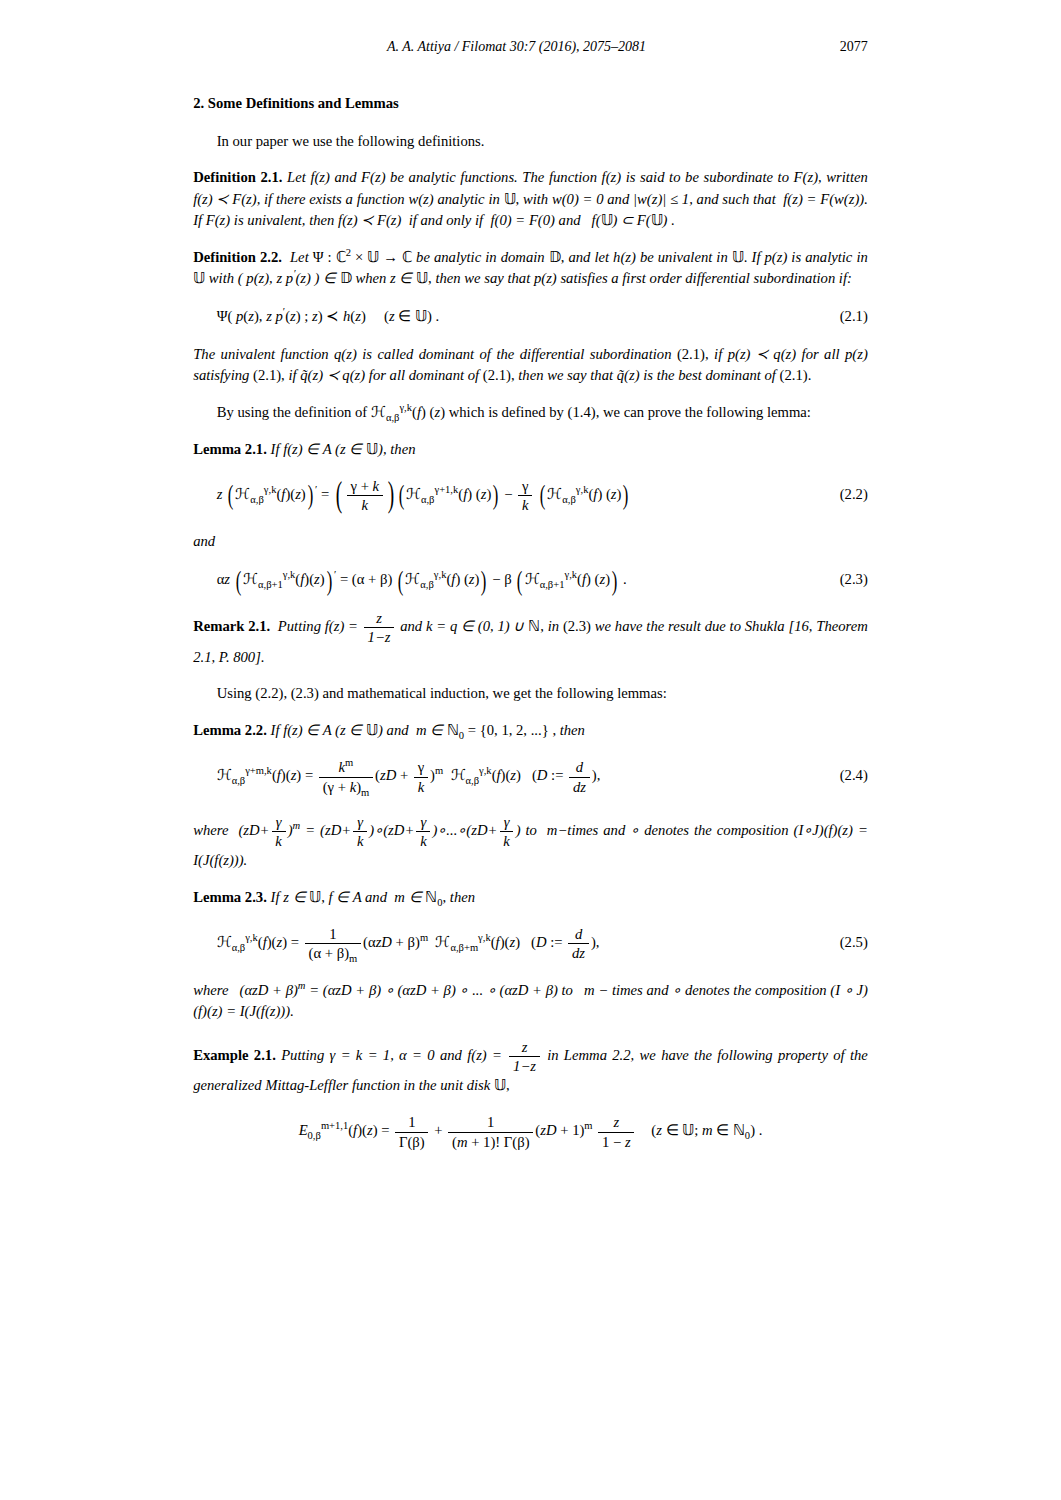A. A. Attiya / Filomat 30:7 (2016), 2075–2081
2077
2. Some Definitions and Lemmas
In our paper we use the following definitions.
Definition 2.1. Let f(z) and F(z) be analytic functions. The function f(z) is said to be subordinate to F(z), written f(z) ≺ F(z), if there exists a function w(z) analytic in 𝕌, with w(0) = 0 and |w(z)| ≤ 1, and such that f(z) = F(w(z)). If F(z) is univalent, then f(z) ≺ F(z) if and only if f(0) = F(0) and f(𝕌) ⊂ F(𝕌) .
Definition 2.2. Let Ψ : ℂ2 × 𝕌 → ℂ be analytic in domain 𝔻, and let h(z) be univalent in 𝕌. If p(z) is analytic in 𝕌 with ( p(z), z p′(z) ) ∈ 𝔻 when z ∈ 𝕌, then we say that p(z) satisfies a first order differential subordination if:
Ψ( p(z), z p′(z) ; z) ≺ h(z) (z ∈ 𝕌) .
(2.1)
The univalent function q(z) is called dominant of the differential subordination (2.1), if p(z) ≺ q(z) for all p(z) satisfying (2.1), if q̃(z) ≺ q(z) for all dominant of (2.1), then we say that q̃(z) is the best dominant of (2.1).
By using the definition of ℋα,βγ,k(f) (z) which is defined by (1.4), we can prove the following lemma:
Lemma 2.1. If f(z) ∈ A (z ∈ 𝕌), then
z (ℋα,βγ,k(f)(z))′ = (γ + k k)(ℋα,βγ+1,k(f) (z)) − γk (ℋα,βγ,k(f) (z))
(2.2)
and
αz (ℋα,β+1γ,k(f)(z))′ = (α + β) (ℋα,βγ,k(f) (z)) − β (ℋα,β+1γ,k(f) (z)) .
(2.3)
Remark 2.1. Putting f(z) = z 1−z and k = q ∈ (0, 1) ∪ ℕ, in (2.3) we have the result due to Shukla [16, Theorem 2.1, P. 800].
Using (2.2), (2.3) and mathematical induction, we get the following lemmas:
Lemma 2.2. If f(z) ∈ A (z ∈ 𝕌) and m ∈ ℕ0 = {0, 1, 2, ...} , then
ℋα,βγ+m,k(f)(z) = km(γ + k)m(zD + γk)m ℋα,βγ,k(f)(z) (D := ddz),
(2.4)
where (zD+γk)m = (zD+γk)∘(zD+γk)∘...∘(zD+γk) to m−times and ∘ denotes the composition (I∘J)(f)(z) = I(J(f(z))).
Lemma 2.3. If z ∈ 𝕌, f ∈ A and m ∈ ℕ0, then
ℋα,βγ,k(f)(z) = 1(α + β)m(αzD + β)m ℋα,β+mγ,k(f)(z) (D := ddz),
(2.5)
where (αzD + β)m = (αzD + β) ∘ (αzD + β) ∘ ... ∘ (αzD + β) to m − times and ∘ denotes the composition (I ∘ J)(f)(z) = I(J(f(z))).
Example 2.1. Putting γ = k = 1, α = 0 and f(z) = z 1−z in Lemma 2.2, we have the following property of the generalized Mittag-Leffler function in the unit disk 𝕌,
E0,βm+1,1(f)(z) = 1 Γ(β) + 1(m + 1)! Γ(β)(zD + 1)m z 1 − z (z ∈ 𝕌; m ∈ ℕ0) .